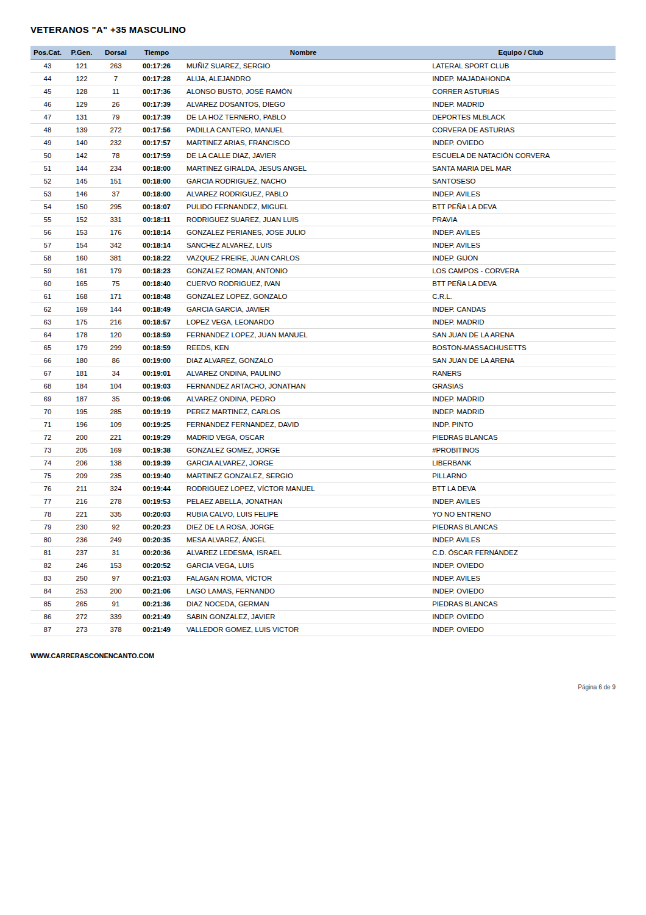VETERANOS "A" +35 MASCULINO
| Pos.Cat. | P.Gen. | Dorsal | Tiempo | Nombre | Equipo / Club |
| --- | --- | --- | --- | --- | --- |
| 43 | 121 | 263 | 00:17:26 | MUÑIZ SUAREZ, SERGIO | LATERAL SPORT CLUB |
| 44 | 122 | 7 | 00:17:28 | ALIJA, ALEJANDRO | INDEP. MAJADAHONDA |
| 45 | 128 | 11 | 00:17:36 | ALONSO BUSTO, JOSÉ RAMÓN | CORRER ASTURIAS |
| 46 | 129 | 26 | 00:17:39 | ALVAREZ DOSANTOS, DIEGO | INDEP. MADRID |
| 47 | 131 | 79 | 00:17:39 | DE LA HOZ TERNERO, PABLO | DEPORTES MLBLACK |
| 48 | 139 | 272 | 00:17:56 | PADILLA CANTERO, MANUEL | CORVERA DE ASTURIAS |
| 49 | 140 | 232 | 00:17:57 | MARTINEZ ARIAS, FRANCISCO | INDEP. OVIEDO |
| 50 | 142 | 78 | 00:17:59 | DE LA CALLE DIAZ, JAVIER | ESCUELA DE NATACIÓN CORVERA |
| 51 | 144 | 234 | 00:18:00 | MARTINEZ GIRALDA, JESUS ANGEL | SANTA MARIA DEL MAR |
| 52 | 145 | 151 | 00:18:00 | GARCIA RODRIGUEZ, NACHO | SANTOSESO |
| 53 | 146 | 37 | 00:18:00 | ALVAREZ RODRIGUEZ, PABLO | INDEP. AVILES |
| 54 | 150 | 295 | 00:18:07 | PULIDO FERNANDEZ, MIGUEL | BTT PEÑA LA DEVA |
| 55 | 152 | 331 | 00:18:11 | RODRIGUEZ SUAREZ, JUAN LUIS | PRAVIA |
| 56 | 153 | 176 | 00:18:14 | GONZALEZ PERIANES, JOSE JULIO | INDEP. AVILES |
| 57 | 154 | 342 | 00:18:14 | SANCHEZ ALVAREZ, LUIS | INDEP. AVILES |
| 58 | 160 | 381 | 00:18:22 | VAZQUEZ FREIRE, JUAN CARLOS | INDEP. GIJON |
| 59 | 161 | 179 | 00:18:23 | GONZALEZ ROMAN, ANTONIO | LOS CAMPOS - CORVERA |
| 60 | 165 | 75 | 00:18:40 | CUERVO RODRIGUEZ, IVAN | BTT PEÑA LA DEVA |
| 61 | 168 | 171 | 00:18:48 | GONZALEZ LOPEZ, GONZALO | C.R.L. |
| 62 | 169 | 144 | 00:18:49 | GARCIA GARCIA, JAVIER | INDEP. CANDAS |
| 63 | 175 | 216 | 00:18:57 | LOPEZ VEGA, LEONARDO | INDEP. MADRID |
| 64 | 178 | 120 | 00:18:59 | FERNANDEZ LOPEZ, JUAN MANUEL | SAN JUAN DE LA ARENA |
| 65 | 179 | 299 | 00:18:59 | REEDS, KEN | BOSTON-MASSACHUSETTS |
| 66 | 180 | 86 | 00:19:00 | DIAZ ALVAREZ, GONZALO | SAN JUAN DE LA ARENA |
| 67 | 181 | 34 | 00:19:01 | ALVAREZ ONDINA, PAULINO | RANERS |
| 68 | 184 | 104 | 00:19:03 | FERNANDEZ ARTACHO, JONATHAN | GRASIAS |
| 69 | 187 | 35 | 00:19:06 | ALVAREZ ONDINA, PEDRO | INDEP. MADRID |
| 70 | 195 | 285 | 00:19:19 | PEREZ MARTINEZ, CARLOS | INDEP. MADRID |
| 71 | 196 | 109 | 00:19:25 | FERNANDEZ FERNANDEZ, DAVID | INDP. PINTO |
| 72 | 200 | 221 | 00:19:29 | MADRID VEGA, OSCAR | PIEDRAS BLANCAS |
| 73 | 205 | 169 | 00:19:38 | GONZALEZ GOMEZ, JORGE | #PROBITINOS |
| 74 | 206 | 138 | 00:19:39 | GARCIA ALVAREZ, JORGE | LIBERBANK |
| 75 | 209 | 235 | 00:19:40 | MARTINEZ GONZALEZ, SERGIO | PILLARNO |
| 76 | 211 | 324 | 00:19:44 | RODRIGUEZ LOPEZ, VÍCTOR MANUEL | BTT LA DEVA |
| 77 | 216 | 278 | 00:19:53 | PELAEZ ABELLA, JONATHAN | INDEP. AVILES |
| 78 | 221 | 335 | 00:20:03 | RUBIA CALVO, LUIS FELIPE | YO NO ENTRENO |
| 79 | 230 | 92 | 00:20:23 | DIEZ DE LA ROSA, JORGE | PIEDRAS BLANCAS |
| 80 | 236 | 249 | 00:20:35 | MESA ALVAREZ, ÁNGEL | INDEP. AVILES |
| 81 | 237 | 31 | 00:20:36 | ALVAREZ LEDESMA, ISRAEL | C.D. ÓSCAR FERNÁNDEZ |
| 82 | 246 | 153 | 00:20:52 | GARCIA VEGA, LUIS | INDEP. OVIEDO |
| 83 | 250 | 97 | 00:21:03 | FALAGAN ROMA, VÍCTOR | INDEP. AVILES |
| 84 | 253 | 200 | 00:21:06 | LAGO LAMAS, FERNANDO | INDEP. OVIEDO |
| 85 | 265 | 91 | 00:21:36 | DIAZ NOCEDA, GERMAN | PIEDRAS BLANCAS |
| 86 | 272 | 339 | 00:21:49 | SABIN GONZALEZ, JAVIER | INDEP. OVIEDO |
| 87 | 273 | 378 | 00:21:49 | VALLEDOR GOMEZ, LUIS VICTOR | INDEP. OVIEDO |
WWW.CARRERASCONENCANTO.COM
Página 6 de 9